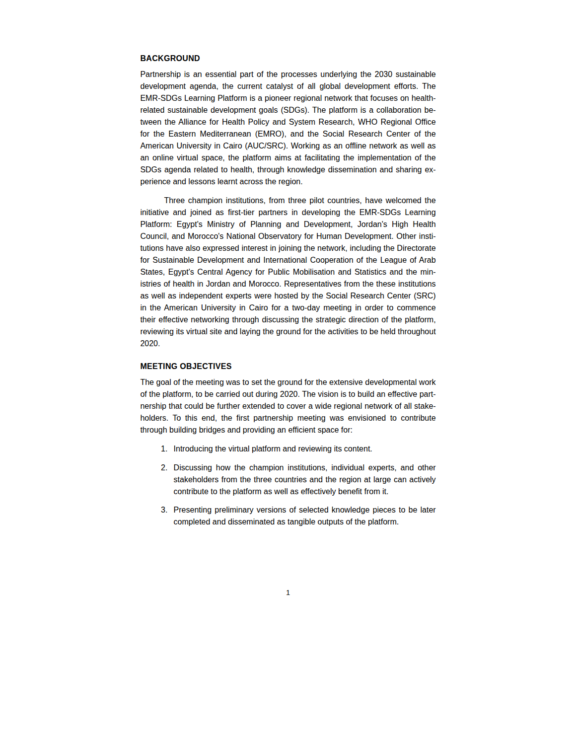BACKGROUND
Partnership is an essential part of the processes underlying the 2030 sustainable development agenda, the current catalyst of all global development efforts. The EMR-SDGs Learning Platform is a pioneer regional network that focuses on health-related sustainable development goals (SDGs). The platform is a collaboration between the Alliance for Health Policy and System Research, WHO Regional Office for the Eastern Mediterranean (EMRO), and the Social Research Center of the American University in Cairo (AUC/SRC). Working as an offline network as well as an online virtual space, the platform aims at facilitating the implementation of the SDGs agenda related to health, through knowledge dissemination and sharing experience and lessons learnt across the region.
Three champion institutions, from three pilot countries, have welcomed the initiative and joined as first-tier partners in developing the EMR-SDGs Learning Platform: Egypt's Ministry of Planning and Development, Jordan's High Health Council, and Morocco's National Observatory for Human Development. Other institutions have also expressed interest in joining the network, including the Directorate for Sustainable Development and International Cooperation of the League of Arab States, Egypt's Central Agency for Public Mobilisation and Statistics and the ministries of health in Jordan and Morocco. Representatives from the these institutions as well as independent experts were hosted by the Social Research Center (SRC) in the American University in Cairo for a two-day meeting in order to commence their effective networking through discussing the strategic direction of the platform, reviewing its virtual site and laying the ground for the activities to be held throughout 2020.
MEETING OBJECTIVES
The goal of the meeting was to set the ground for the extensive developmental work of the platform, to be carried out during 2020. The vision is to build an effective partnership that could be further extended to cover a wide regional network of all stakeholders. To this end, the first partnership meeting was envisioned to contribute through building bridges and providing an efficient space for:
Introducing the virtual platform and reviewing its content.
Discussing how the champion institutions, individual experts, and other stakeholders from the three countries and the region at large can actively contribute to the platform as well as effectively benefit from it.
Presenting preliminary versions of selected knowledge pieces to be later completed and disseminated as tangible outputs of the platform.
1